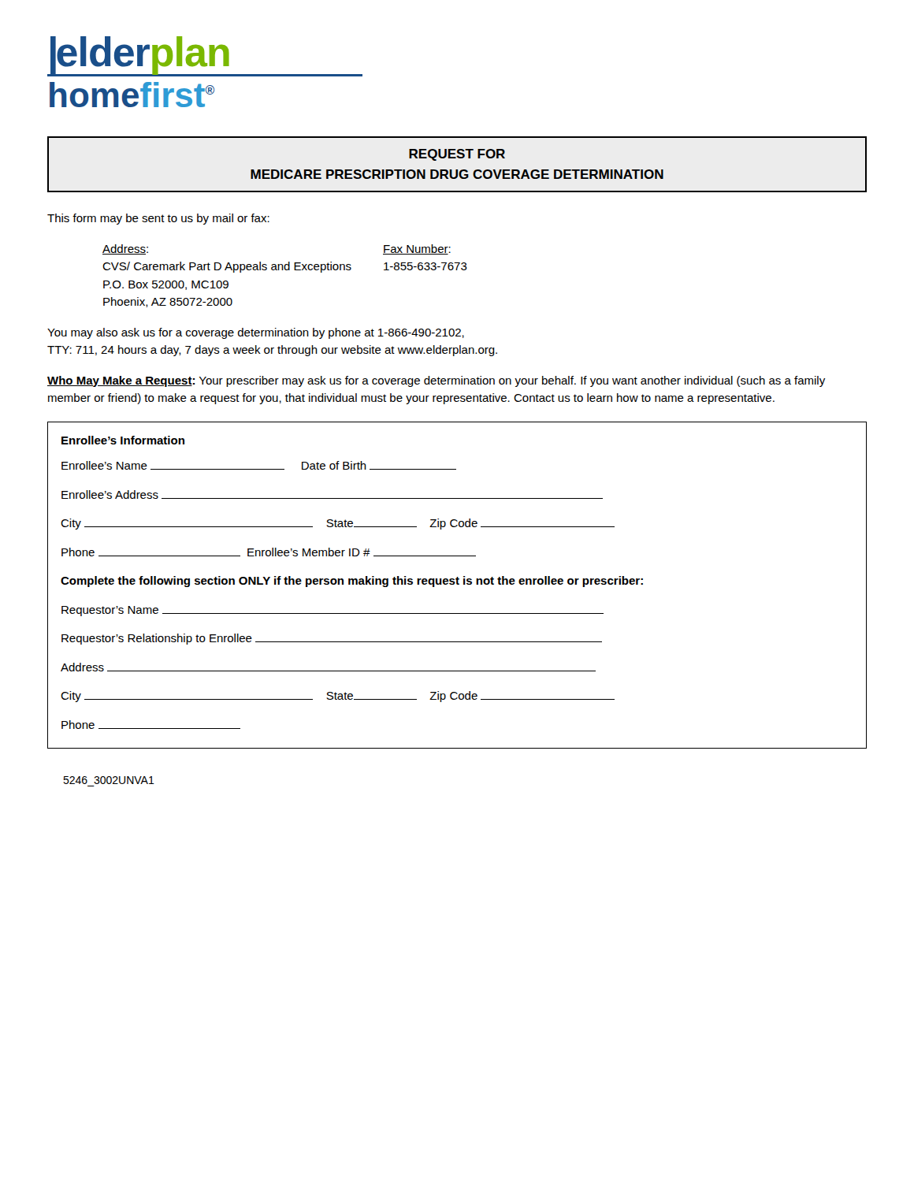|elder plan
home first®
REQUEST FOR
MEDICARE PRESCRIPTION DRUG COVERAGE DETERMINATION
This form may be sent to us by mail or fax:
| Address : | Fax Number : |
| CVS/ Caremark Part D Appeals and Exceptions | 1-855-633-7673 |
| P.O. Box 52000, MC109 | |
| Phoenix, AZ 85072-2000 | |
You may also ask us for a coverage determination by phone at 1-866-490-2102,
TTY: 711, 24 hours a day, 7 days a week or through our website at www.elderplan.org.
Who May Make a Request: Your prescriber may ask us for a coverage determination on your behalf. If you want another individual (such as a family member or friend) to make a request for you, that individual must be your representative. Contact us to learn how to name a representative.
Enrollee’s Information
Enrollee’s Name Date of Birth
Enrollee’s Address
City State Zip Code
Phone Enrollee’s Member ID #
Complete the following section ONLY if the person making this request is not the enrollee or prescriber:
Requestor’s Name
Requestor’s Relationship to Enrollee
Address
City State Zip Code
Phone
5246_3002UNVA1